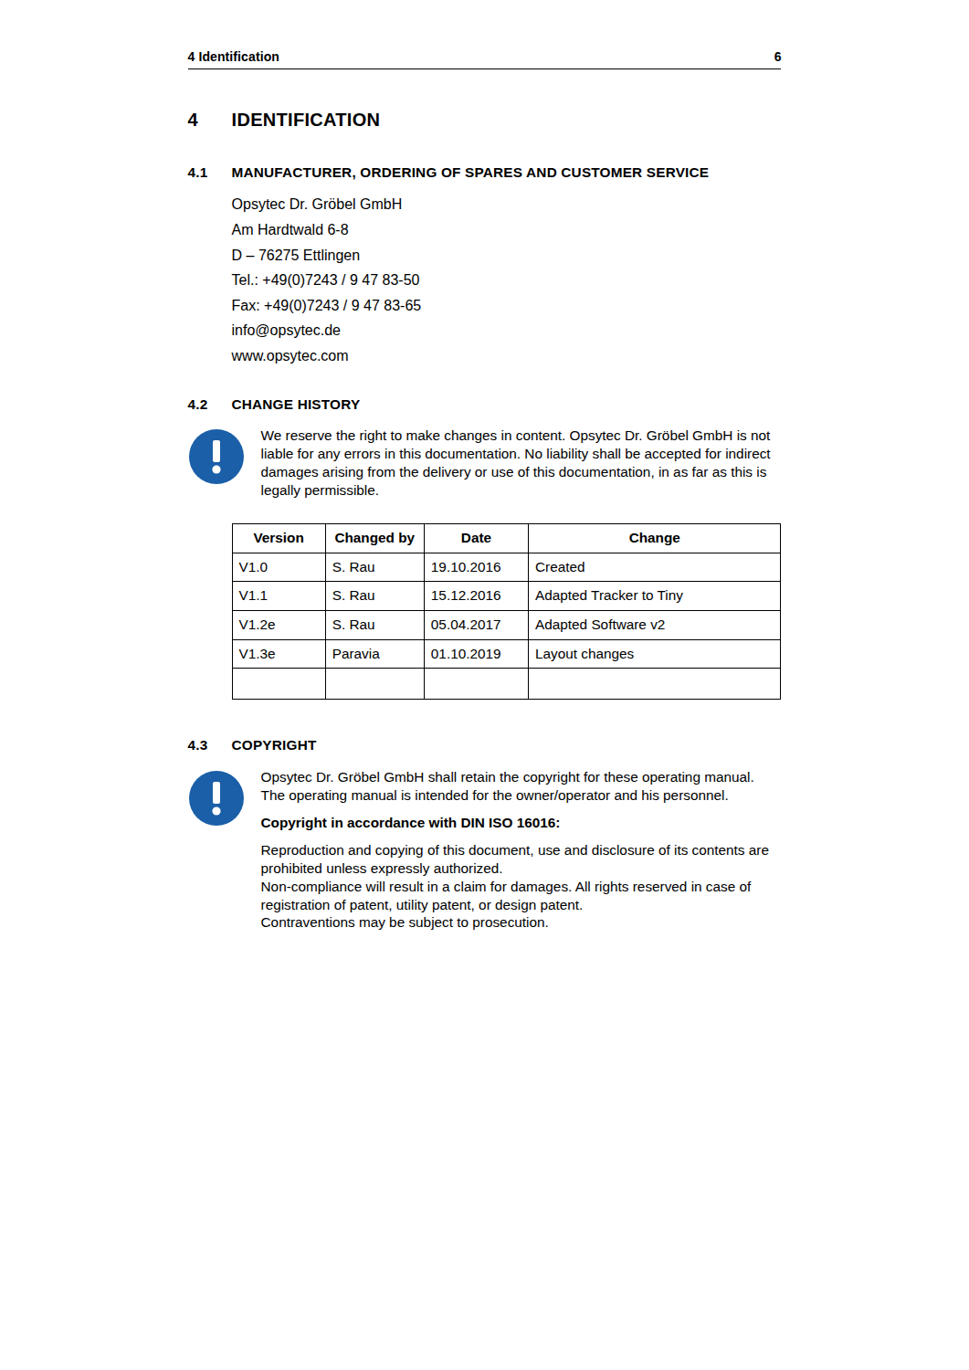4 Identification
6
4 IDENTIFICATION
4.1 MANUFACTURER, ORDERING OF SPARES AND CUSTOMER SERVICE
Opsytec Dr. Gröbel GmbH
Am Hardtwald 6-8
D – 76275 Ettlingen
Tel.: +49(0)7243 / 9 47 83-50
Fax: +49(0)7243 / 9 47 83-65
info@opsytec.de
www.opsytec.com
4.2 CHANGE HISTORY
We reserve the right to make changes in content. Opsytec Dr. Gröbel GmbH is not liable for any errors in this documentation. No liability shall be accepted for indirect damages arising from the delivery or use of this documentation, in as far as this is legally permissible.
| Version | Changed by | Date | Change |
| --- | --- | --- | --- |
| V1.0 | S. Rau | 19.10.2016 | Created |
| V1.1 | S. Rau | 15.12.2016 | Adapted Tracker to Tiny |
| V1.2e | S. Rau | 05.04.2017 | Adapted Software v2 |
| V1.3e | Paravia | 01.10.2019 | Layout changes |
4.3 COPYRIGHT
Opsytec Dr. Gröbel GmbH shall retain the copyright for these operating manual. The operating manual is intended for the owner/operator and his personnel.
Copyright in accordance with DIN ISO 16016:
Reproduction and copying of this document, use and disclosure of its contents are prohibited unless expressly authorized.
Non-compliance will result in a claim for damages. All rights reserved in case of registration of patent, utility patent, or design patent.
Contraventions may be subject to prosecution.